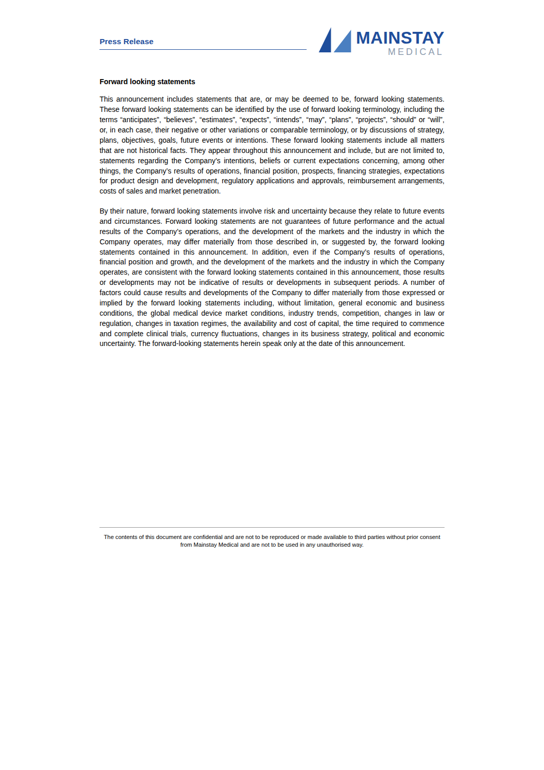Press Release
MAINSTAY
MEDICAL
Forward looking statements
This announcement includes statements that are, or may be deemed to be, forward looking statements. These forward looking statements can be identified by the use of forward looking terminology, including the terms “anticipates”, “believes”, “estimates”, “expects”, “intends”, “may”, “plans”, “projects”, “should” or “will”, or, in each case, their negative or other variations or comparable terminology, or by discussions of strategy, plans, objectives, goals, future events or intentions. These forward looking statements include all matters that are not historical facts. They appear throughout this announcement and include, but are not limited to, statements regarding the Company’s intentions, beliefs or current expectations concerning, among other things, the Company’s results of operations, financial position, prospects, financing strategies, expectations for product design and development, regulatory applications and approvals, reimbursement arrangements, costs of sales and market penetration.
By their nature, forward looking statements involve risk and uncertainty because they relate to future events and circumstances. Forward looking statements are not guarantees of future performance and the actual results of the Company’s operations, and the development of the markets and the industry in which the Company operates, may differ materially from those described in, or suggested by, the forward looking statements contained in this announcement. In addition, even if the Company’s results of operations, financial position and growth, and the development of the markets and the industry in which the Company operates, are consistent with the forward looking statements contained in this announcement, those results or developments may not be indicative of results or developments in subsequent periods. A number of factors could cause results and developments of the Company to differ materially from those expressed or implied by the forward looking statements including, without limitation, general economic and business conditions, the global medical device market conditions, industry trends, competition, changes in law or regulation, changes in taxation regimes, the availability and cost of capital, the time required to commence and complete clinical trials, currency fluctuations, changes in its business strategy, political and economic uncertainty. The forward-looking statements herein speak only at the date of this announcement.
The contents of this document are confidential and are not to be reproduced or made available to third parties without prior consent from Mainstay Medical and are not to be used in any unauthorised way.